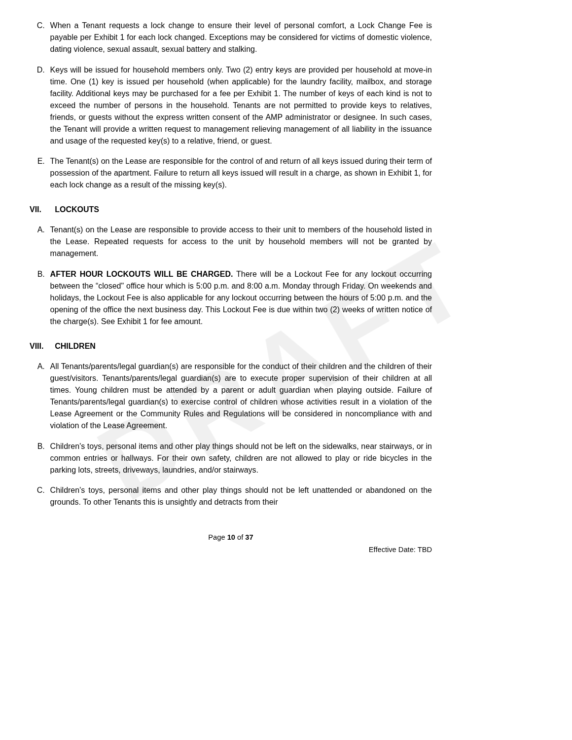DRAFT
When a Tenant requests a lock change to ensure their level of personal comfort, a Lock Change Fee is payable per Exhibit 1 for each lock changed. Exceptions may be considered for victims of domestic violence, dating violence, sexual assault, sexual battery and stalking.
Keys will be issued for household members only. Two (2) entry keys are provided per household at move-in time. One (1) key is issued per household (when applicable) for the laundry facility, mailbox, and storage facility. Additional keys may be purchased for a fee per Exhibit 1. The number of keys of each kind is not to exceed the number of persons in the household. Tenants are not permitted to provide keys to relatives, friends, or guests without the express written consent of the AMP administrator or designee. In such cases, the Tenant will provide a written request to management relieving management of all liability in the issuance and usage of the requested key(s) to a relative, friend, or guest.
The Tenant(s) on the Lease are responsible for the control of and return of all keys issued during their term of possession of the apartment. Failure to return all keys issued will result in a charge, as shown in Exhibit 1, for each lock change as a result of the missing key(s).
VII. LOCKOUTS
Tenant(s) on the Lease are responsible to provide access to their unit to members of the household listed in the Lease. Repeated requests for access to the unit by household members will not be granted by management.
AFTER HOUR LOCKOUTS WILL BE CHARGED. There will be a Lockout Fee for any lockout occurring between the “closed" office hour which is 5:00 p.m. and 8:00 a.m. Monday through Friday. On weekends and holidays, the Lockout Fee is also applicable for any lockout occurring between the hours of 5:00 p.m. and the opening of the office the next business day. This Lockout Fee is due within two (2) weeks of written notice of the charge(s). See Exhibit 1 for fee amount.
VIII. CHILDREN
All Tenants/parents/legal guardian(s) are responsible for the conduct of their children and the children of their guest/visitors. Tenants/parents/legal guardian(s) are to execute proper supervision of their children at all times. Young children must be attended by a parent or adult guardian when playing outside. Failure of Tenants/parents/legal guardian(s) to exercise control of children whose activities result in a violation of the Lease Agreement or the Community Rules and Regulations will be considered in noncompliance with and violation of the Lease Agreement.
Children's toys, personal items and other play things should not be left on the sidewalks, near stairways, or in common entries or hallways. For their own safety, children are not allowed to play or ride bicycles in the parking lots, streets, driveways, laundries, and/or stairways.
Children's toys, personal items and other play things should not be left unattended or abandoned on the grounds. To other Tenants this is unsightly and detracts from their
Page 10 of 37
Effective Date: TBD